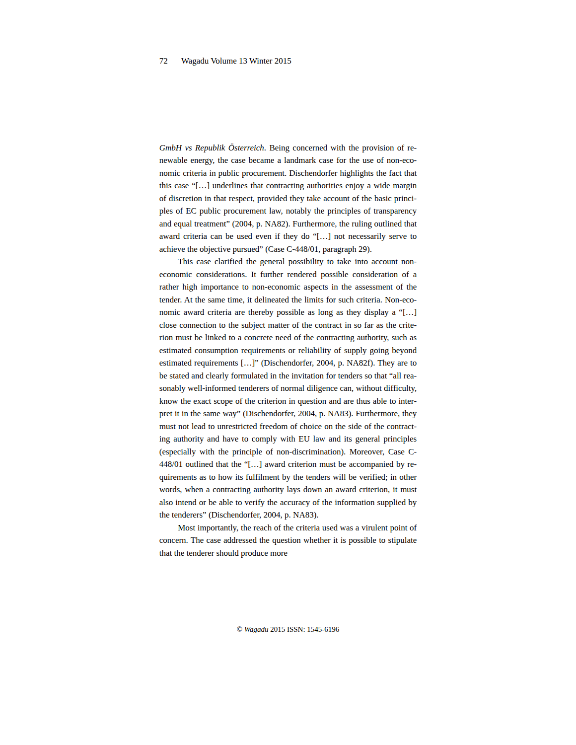72 Wagadu Volume 13 Winter 2015
GmbH vs Republik Österreich. Being concerned with the provision of renewable energy, the case became a landmark case for the use of non-economic criteria in public procurement. Dischendorfer highlights the fact that this case “[…] underlines that contracting authorities enjoy a wide margin of discretion in that respect, provided they take account of the basic principles of EC public procurement law, notably the principles of transparency and equal treatment” (2004, p. NA82). Furthermore, the ruling outlined that award criteria can be used even if they do “[…] not necessarily serve to achieve the objective pursued” (Case C-448/01, paragraph 29).
This case clarified the general possibility to take into account non-economic considerations. It further rendered possible consideration of a rather high importance to non-economic aspects in the assessment of the tender. At the same time, it delineated the limits for such criteria. Non-economic award criteria are thereby possible as long as they display a “[…] close connection to the subject matter of the contract in so far as the criterion must be linked to a concrete need of the contracting authority, such as estimated consumption requirements or reliability of supply going beyond estimated requirements […]” (Dischendorfer, 2004, p. NA82f). They are to be stated and clearly formulated in the invitation for tenders so that “all reasonably well-informed tenderers of normal diligence can, without difficulty, know the exact scope of the criterion in question and are thus able to interpret it in the same way” (Dischendorfer, 2004, p. NA83). Furthermore, they must not lead to unrestricted freedom of choice on the side of the contracting authority and have to comply with EU law and its general principles (especially with the principle of non-discrimination). Moreover, Case C-448/01 outlined that the “[…] award criterion must be accompanied by requirements as to how its fulfilment by the tenders will be verified; in other words, when a contracting authority lays down an award criterion, it must also intend or be able to verify the accuracy of the information supplied by the tenderers” (Dischendorfer, 2004, p. NA83).
Most importantly, the reach of the criteria used was a virulent point of concern. The case addressed the question whether it is possible to stipulate that the tenderer should produce more
© Wagadu 2015 ISSN: 1545-6196